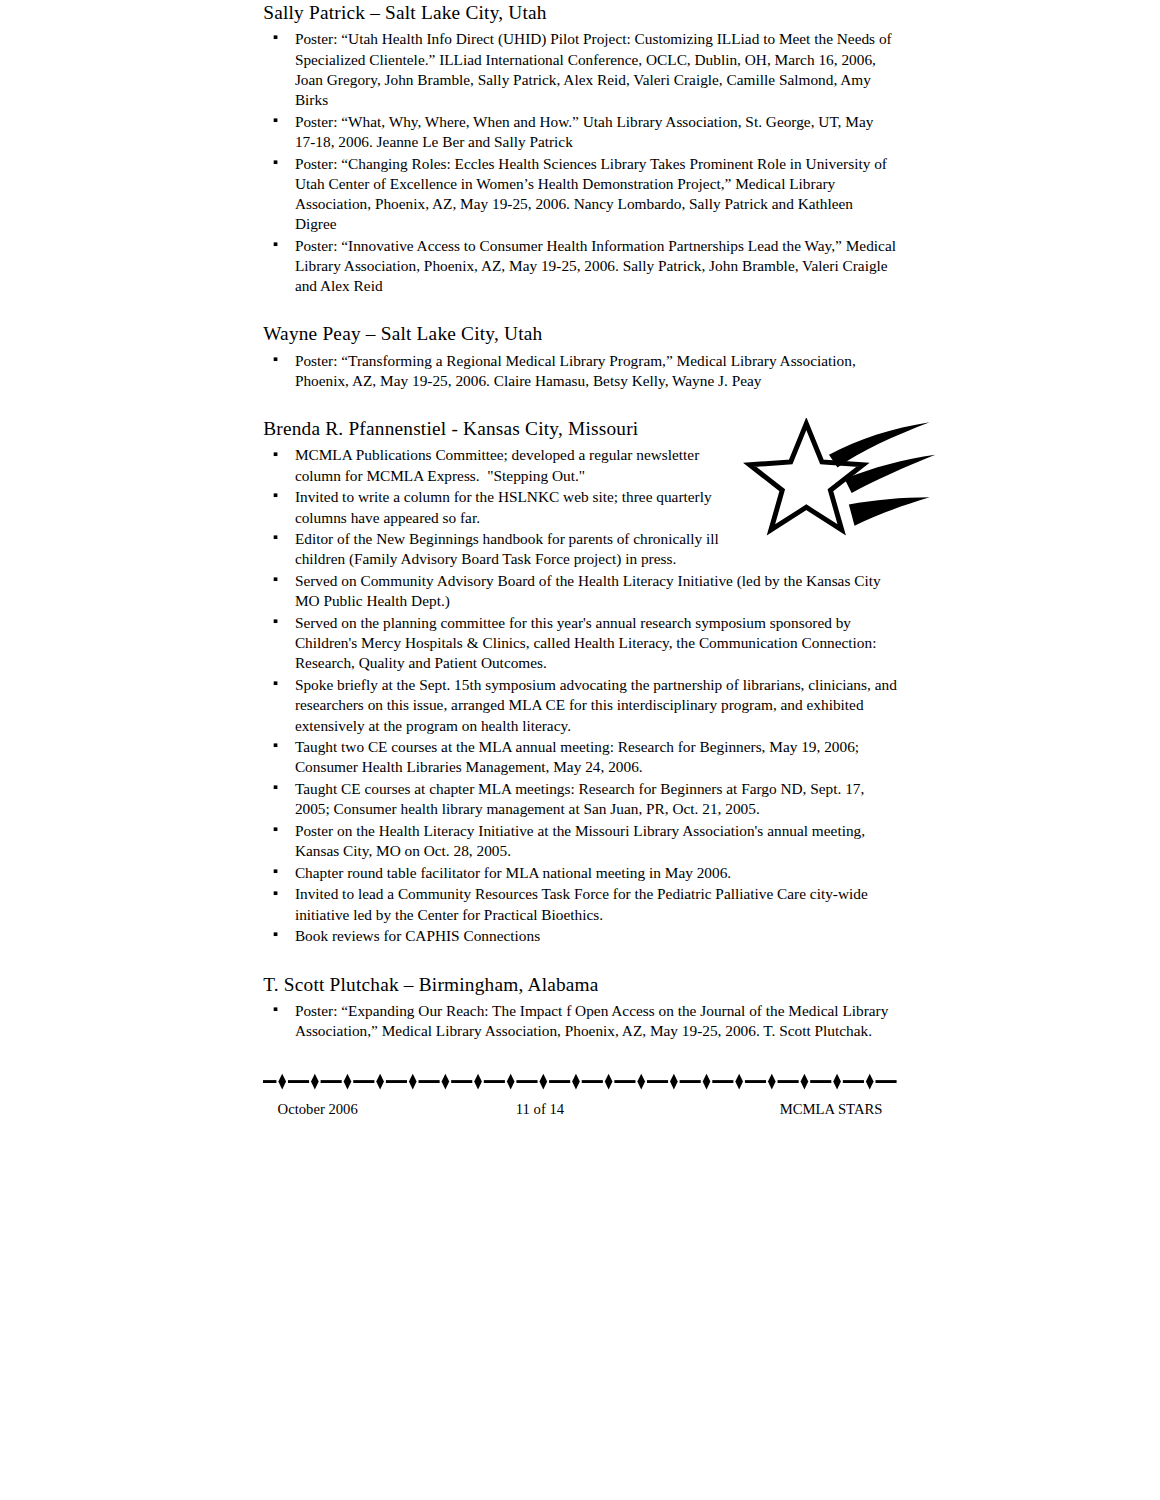Sally Patrick – Salt Lake City, Utah
Poster: “Utah Health Info Direct (UHID) Pilot Project: Customizing ILLiad to Meet the Needs of Specialized Clientele.” ILLiad International Conference, OCLC, Dublin, OH, March 16, 2006, Joan Gregory, John Bramble, Sally Patrick, Alex Reid, Valeri Craigle, Camille Salmond, Amy Birks
Poster: “What, Why, Where, When and How.” Utah Library Association, St. George, UT, May 17-18, 2006. Jeanne Le Ber and Sally Patrick
Poster: “Changing Roles: Eccles Health Sciences Library Takes Prominent Role in University of Utah Center of Excellence in Women’s Health Demonstration Project,” Medical Library Association, Phoenix, AZ, May 19-25, 2006. Nancy Lombardo, Sally Patrick and Kathleen Digree
Poster: “Innovative Access to Consumer Health Information Partnerships Lead the Way,” Medical Library Association, Phoenix, AZ, May 19-25, 2006. Sally Patrick, John Bramble, Valeri Craigle and Alex Reid
Wayne Peay – Salt Lake City, Utah
Poster: “Transforming a Regional Medical Library Program,” Medical Library Association, Phoenix, AZ, May 19-25, 2006. Claire Hamasu, Betsy Kelly, Wayne J. Peay
Brenda R. Pfannenstiel - Kansas City, Missouri
MCMLA Publications Committee; developed a regular newsletter column for MCMLA Express. "Stepping Out."
Invited to write a column for the HSLNKC web site; three quarterly columns have appeared so far.
Editor of the New Beginnings handbook for parents of chronically ill children (Family Advisory Board Task Force project) in press.
Served on Community Advisory Board of the Health Literacy Initiative (led by the Kansas City MO Public Health Dept.)
Served on the planning committee for this year's annual research symposium sponsored by Children's Mercy Hospitals & Clinics, called Health Literacy, the Communication Connection: Research, Quality and Patient Outcomes.
Spoke briefly at the Sept. 15th symposium advocating the partnership of librarians, clinicians, and researchers on this issue, arranged MLA CE for this interdisciplinary program, and exhibited extensively at the program on health literacy.
Taught two CE courses at the MLA annual meeting: Research for Beginners, May 19, 2006; Consumer Health Libraries Management, May 24, 2006.
Taught CE courses at chapter MLA meetings: Research for Beginners at Fargo ND, Sept. 17, 2005; Consumer health library management at San Juan, PR, Oct. 21, 2005.
Poster on the Health Literacy Initiative at the Missouri Library Association's annual meeting, Kansas City, MO on Oct. 28, 2005.
Chapter round table facilitator for MLA national meeting in May 2006.
Invited to lead a Community Resources Task Force for the Pediatric Palliative Care city-wide initiative led by the Center for Practical Bioethics.
Book reviews for CAPHIS Connections
T. Scott Plutchak – Birmingham, Alabama
Poster: “Expanding Our Reach: The Impact f Open Access on the Journal of the Medical Library Association,” Medical Library Association, Phoenix, AZ, May 19-25, 2006. T. Scott Plutchak.
October 2006
11 of 14
MCMLA STARS